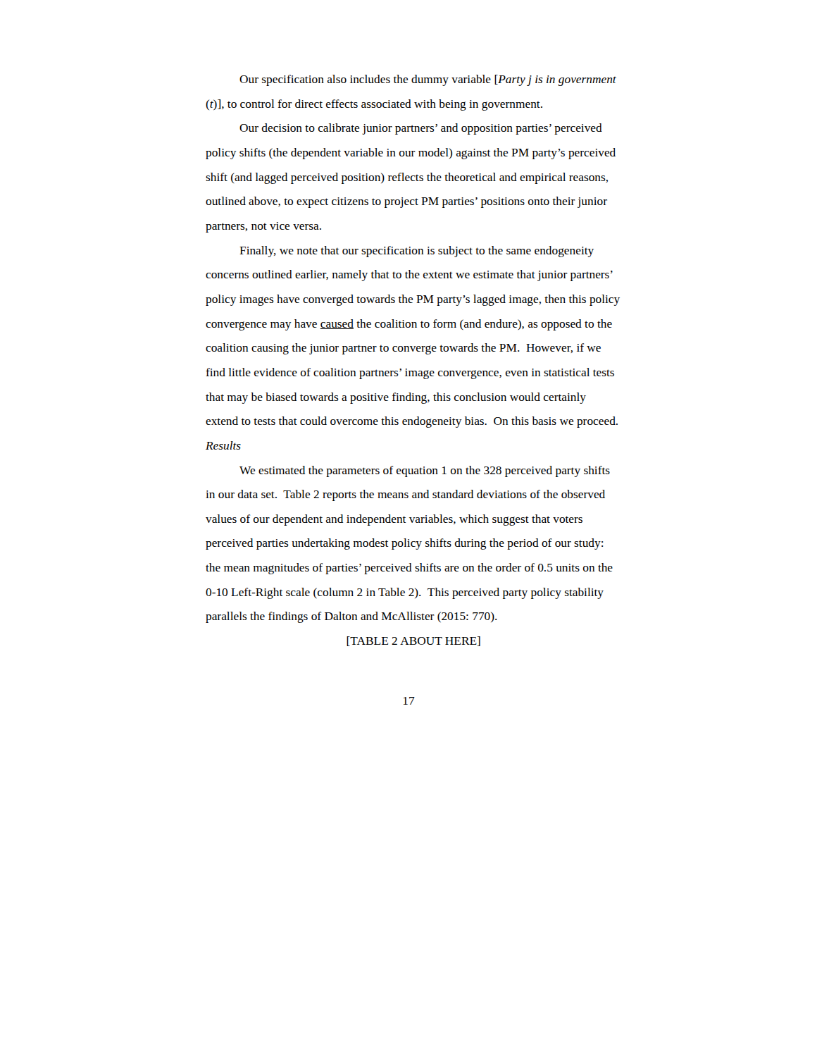Our specification also includes the dummy variable [Party j is in government (t)], to control for direct effects associated with being in government.
Our decision to calibrate junior partners’ and opposition parties’ perceived policy shifts (the dependent variable in our model) against the PM party’s perceived shift (and lagged perceived position) reflects the theoretical and empirical reasons, outlined above, to expect citizens to project PM parties’ positions onto their junior partners, not vice versa.
Finally, we note that our specification is subject to the same endogeneity concerns outlined earlier, namely that to the extent we estimate that junior partners’ policy images have converged towards the PM party’s lagged image, then this policy convergence may have caused the coalition to form (and endure), as opposed to the coalition causing the junior partner to converge towards the PM. However, if we find little evidence of coalition partners’ image convergence, even in statistical tests that may be biased towards a positive finding, this conclusion would certainly extend to tests that could overcome this endogeneity bias. On this basis we proceed.
Results
We estimated the parameters of equation 1 on the 328 perceived party shifts in our data set. Table 2 reports the means and standard deviations of the observed values of our dependent and independent variables, which suggest that voters perceived parties undertaking modest policy shifts during the period of our study: the mean magnitudes of parties’ perceived shifts are on the order of 0.5 units on the 0-10 Left-Right scale (column 2 in Table 2). This perceived party policy stability parallels the findings of Dalton and McAllister (2015: 770).
[TABLE 2 ABOUT HERE]
17